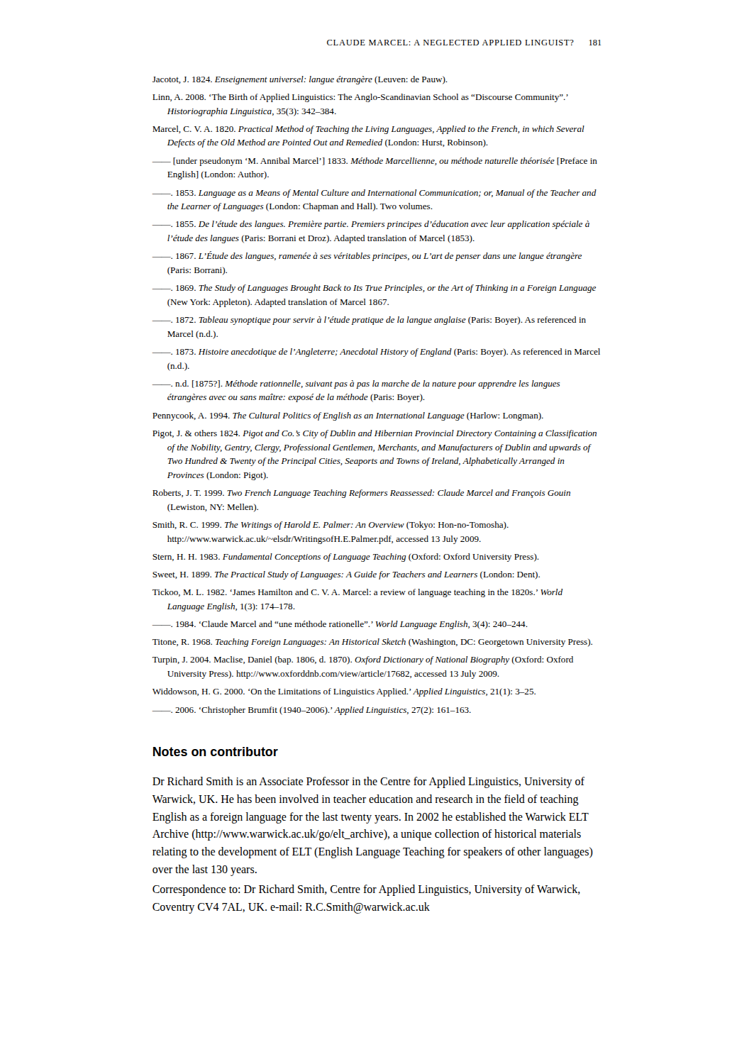CLAUDE MARCEL: A NEGLECTED APPLIED LINGUIST?181
Jacotot, J. 1824. Enseignement universel: langue étrangère (Leuven: de Pauw).
Linn, A. 2008. ‘The Birth of Applied Linguistics: The Anglo-Scandinavian School as “Discourse Community”.’ Historiographia Linguistica, 35(3): 342–384.
Marcel, C. V. A. 1820. Practical Method of Teaching the Living Languages, Applied to the French, in which Several Defects of the Old Method are Pointed Out and Remedied (London: Hurst, Robinson).
—— [under pseudonym ‘M. Annibal Marcel’] 1833. Méthode Marcellienne, ou méthode naturelle théorisée [Preface in English] (London: Author).
——. 1853. Language as a Means of Mental Culture and International Communication; or, Manual of the Teacher and the Learner of Languages (London: Chapman and Hall). Two volumes.
——. 1855. De l’étude des langues. Première partie. Premiers principes d’éducation avec leur application spéciale à l’étude des langues (Paris: Borrani et Droz). Adapted translation of Marcel (1853).
——. 1867. L’Étude des langues, ramenée à ses véritables principes, ou L’art de penser dans une langue étrangère (Paris: Borrani).
——. 1869. The Study of Languages Brought Back to Its True Principles, or the Art of Thinking in a Foreign Language (New York: Appleton). Adapted translation of Marcel 1867.
——. 1872. Tableau synoptique pour servir à l’étude pratique de la langue anglaise (Paris: Boyer). As referenced in Marcel (n.d.).
——. 1873. Histoire anecdotique de l’Angleterre; Anecdotal History of England (Paris: Boyer). As referenced in Marcel (n.d.).
——. n.d. [1875?]. Méthode rationnelle, suivant pas à pas la marche de la nature pour apprendre les langues étrangères avec ou sans maître: exposé de la méthode (Paris: Boyer).
Pennycook, A. 1994. The Cultural Politics of English as an International Language (Harlow: Longman).
Pigot, J. & others 1824. Pigot and Co.’s City of Dublin and Hibernian Provincial Directory Containing a Classification of the Nobility, Gentry, Clergy, Professional Gentlemen, Merchants, and Manufacturers of Dublin and upwards of Two Hundred & Twenty of the Principal Cities, Seaports and Towns of Ireland, Alphabetically Arranged in Provinces (London: Pigot).
Roberts, J. T. 1999. Two French Language Teaching Reformers Reassessed: Claude Marcel and François Gouin (Lewiston, NY: Mellen).
Smith, R. C. 1999. The Writings of Harold E. Palmer: An Overview (Tokyo: Hon-no-Tomosha). http://www.warwick.ac.uk/~elsdr/WritingsofH.E.Palmer.pdf, accessed 13 July 2009.
Stern, H. H. 1983. Fundamental Conceptions of Language Teaching (Oxford: Oxford University Press).
Sweet, H. 1899. The Practical Study of Languages: A Guide for Teachers and Learners (London: Dent).
Tickoo, M. L. 1982. ‘James Hamilton and C. V. A. Marcel: a review of language teaching in the 1820s.’ World Language English, 1(3): 174–178.
——. 1984. ‘Claude Marcel and “une méthode rationelle”.’ World Language English, 3(4): 240–244.
Titone, R. 1968. Teaching Foreign Languages: An Historical Sketch (Washington, DC: Georgetown University Press).
Turpin, J. 2004. Maclise, Daniel (bap. 1806, d. 1870). Oxford Dictionary of National Biography (Oxford: Oxford University Press). http://www.oxforddnb.com/view/article/17682, accessed 13 July 2009.
Widdowson, H. G. 2000. ‘On the Limitations of Linguistics Applied.’ Applied Linguistics, 21(1): 3–25.
——. 2006. ‘Christopher Brumfit (1940–2006).’ Applied Linguistics, 27(2): 161–163.
Notes on contributor
Dr Richard Smith is an Associate Professor in the Centre for Applied Linguistics, University of Warwick, UK. He has been involved in teacher education and research in the field of teaching English as a foreign language for the last twenty years. In 2002 he established the Warwick ELT Archive (http://www.warwick.ac.uk/go/elt_archive), a unique collection of historical materials relating to the development of ELT (English Language Teaching for speakers of other languages) over the last 130 years.
Correspondence to: Dr Richard Smith, Centre for Applied Linguistics, University of Warwick, Coventry CV4 7AL, UK. e-mail: R.C.Smith@warwick.ac.uk